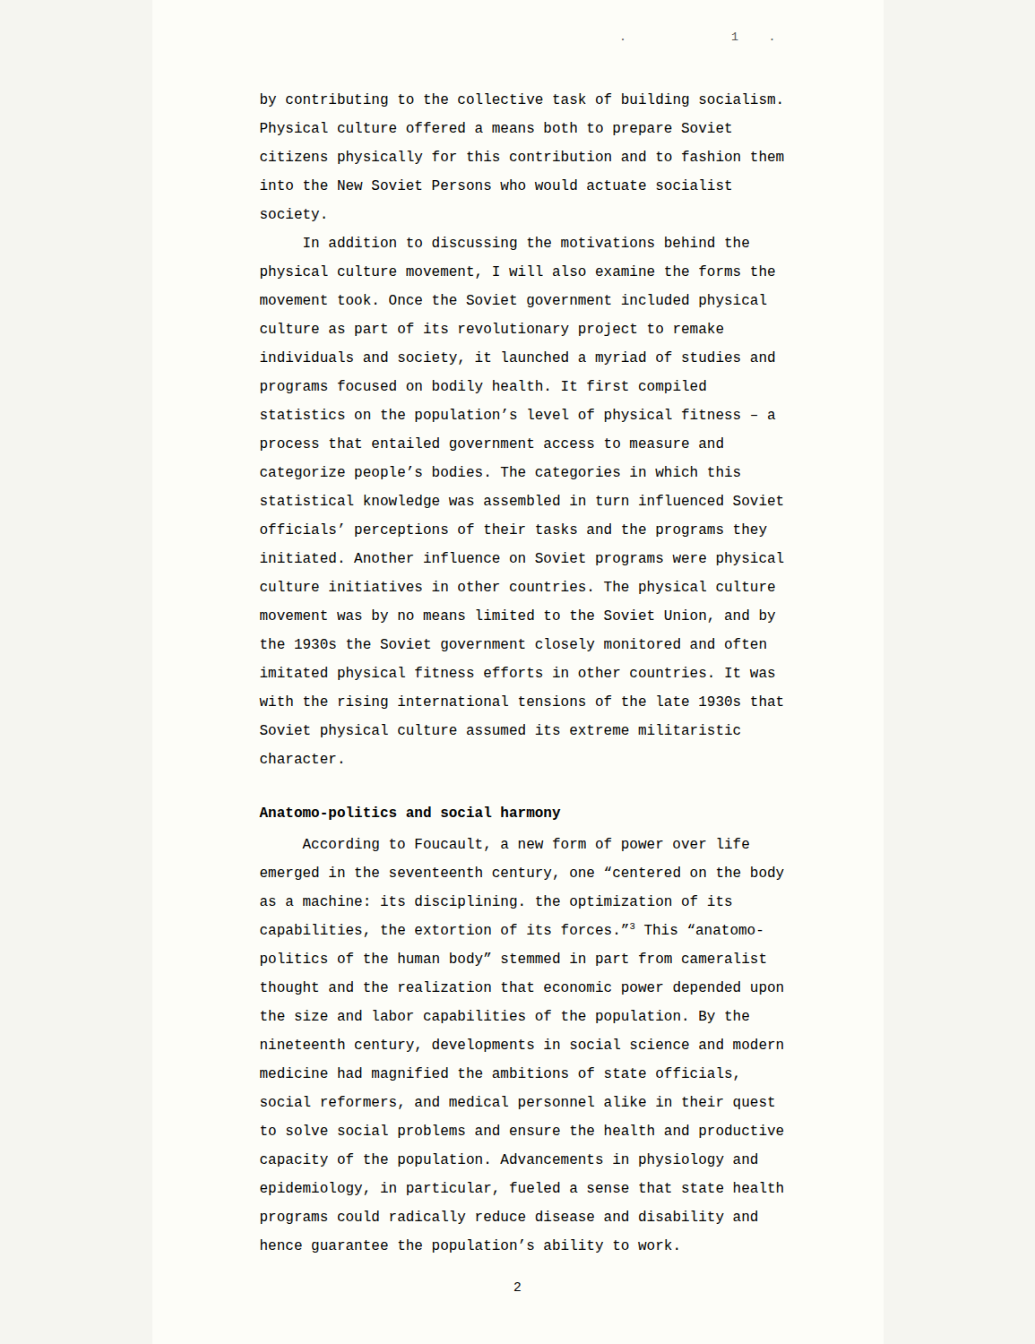. 1.
by contributing to the collective task of building socialism. Physical culture offered a means both to prepare Soviet citizens physically for this contribution and to fashion them into the New Soviet Persons who would actuate socialist society.
In addition to discussing the motivations behind the physical culture movement, I will also examine the forms the movement took. Once the Soviet government included physical culture as part of its revolutionary project to remake individuals and society, it launched a myriad of studies and programs focused on bodily health. It first compiled statistics on the population’s level of physical fitness – a process that entailed government access to measure and categorize people’s bodies. The categories in which this statistical knowledge was assembled in turn influenced Soviet officials’ perceptions of their tasks and the programs they initiated. Another influence on Soviet programs were physical culture initiatives in other countries. The physical culture movement was by no means limited to the Soviet Union, and by the 1930s the Soviet government closely monitored and often imitated physical fitness efforts in other countries. It was with the rising international tensions of the late 1930s that Soviet physical culture assumed its extreme militaristic character.
Anatomo-politics and social harmony
According to Foucault, a new form of power over life emerged in the seventeenth century, one “centered on the body as a machine: its disciplining. the optimization of its capabilities, the extortion of its forces.”3 This “anatomo-politics of the human body” stemmed in part from cameralist thought and the realization that economic power depended upon the size and labor capabilities of the population. By the nineteenth century, developments in social science and modern medicine had magnified the ambitions of state officials, social reformers, and medical personnel alike in their quest to solve social problems and ensure the health and productive capacity of the population. Advancements in physiology and epidemiology, in particular, fueled a sense that state health programs could radically reduce disease and disability and hence guarantee the population’s ability to work.
2